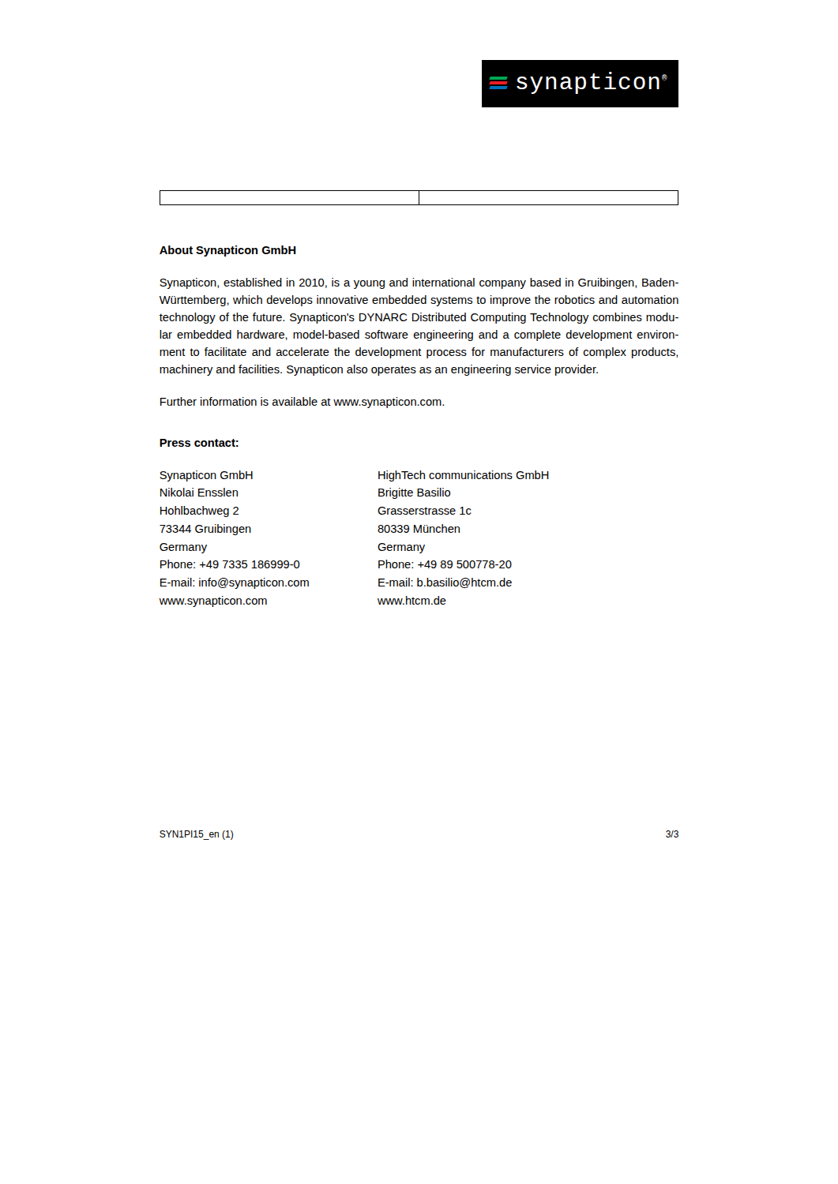synapticon®
About Synapticon GmbH
Synapticon, established in 2010, is a young and international company based in Gruibingen, Baden-Württemberg, which develops innovative embedded systems to improve the robotics and automation technology of the future. Synapticon's DYNARC Distributed Computing Technology combines modular embedded hardware, model-based software engineering and a complete development environment to facilitate and accelerate the development process for manufacturers of complex products, machinery and facilities. Synapticon also operates as an engineering service provider.
Further information is available at www.synapticon.com.
Press contact:
| Synapticon GmbH | HighTech communications GmbH |
| Nikolai Ensslen | Brigitte Basilio |
| Hohlbachweg 2 | Grasserstrasse 1c |
| 73344 Gruibingen | 80339 München |
| Germany | Germany |
| Phone: +49 7335 186999-0 | Phone: +49 89 500778-20 |
| E-mail: info@synapticon.com | E-mail: b.basilio@htcm.de |
| www.synapticon.com | www.htcm.de |
SYN1PI15_en (1) 3/3